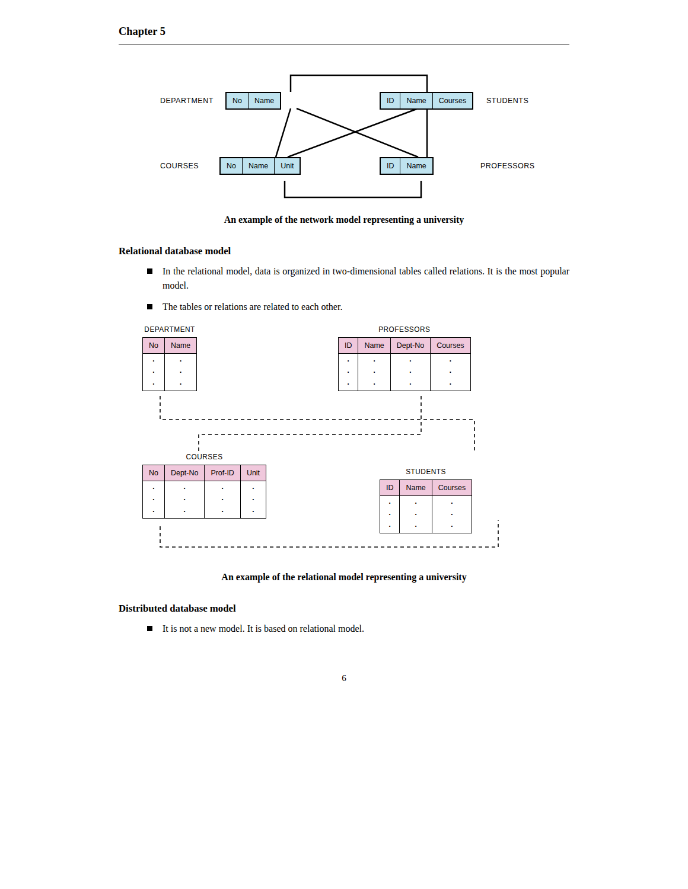Chapter 5
DEPARTMENT
No
Name
STUDENTS
ID
Name
Courses
COURSES
No
Name
Unit
PROFESSORS
ID
Name
An example of the network model representing a university
Relational database model
In the relational model, data is organized in two-dimensional tables called relations. It is the most popular model.
The tables or relations are related to each other.
DEPARTMENT.No -> COURSES.Dept-No
DEPARTMENT
| No | Name |
| --- | --- |
| · · · | · · · |
PROFESSORS
| ID | Name | Dept-No | Courses |
| --- | --- | --- | --- |
| · · · | · · · | · · · | · · · |
COURSES
| No | Dept-No | Prof-ID | Unit |
| --- | --- | --- | --- |
| · · · | · · · | · · · | · · · |
STUDENTS
| ID | Name | Courses |
| --- | --- | --- |
| · · · | · · · | · · · |
An example of the relational model representing a university
Distributed database model
It is not a new model. It is based on relational model.
6